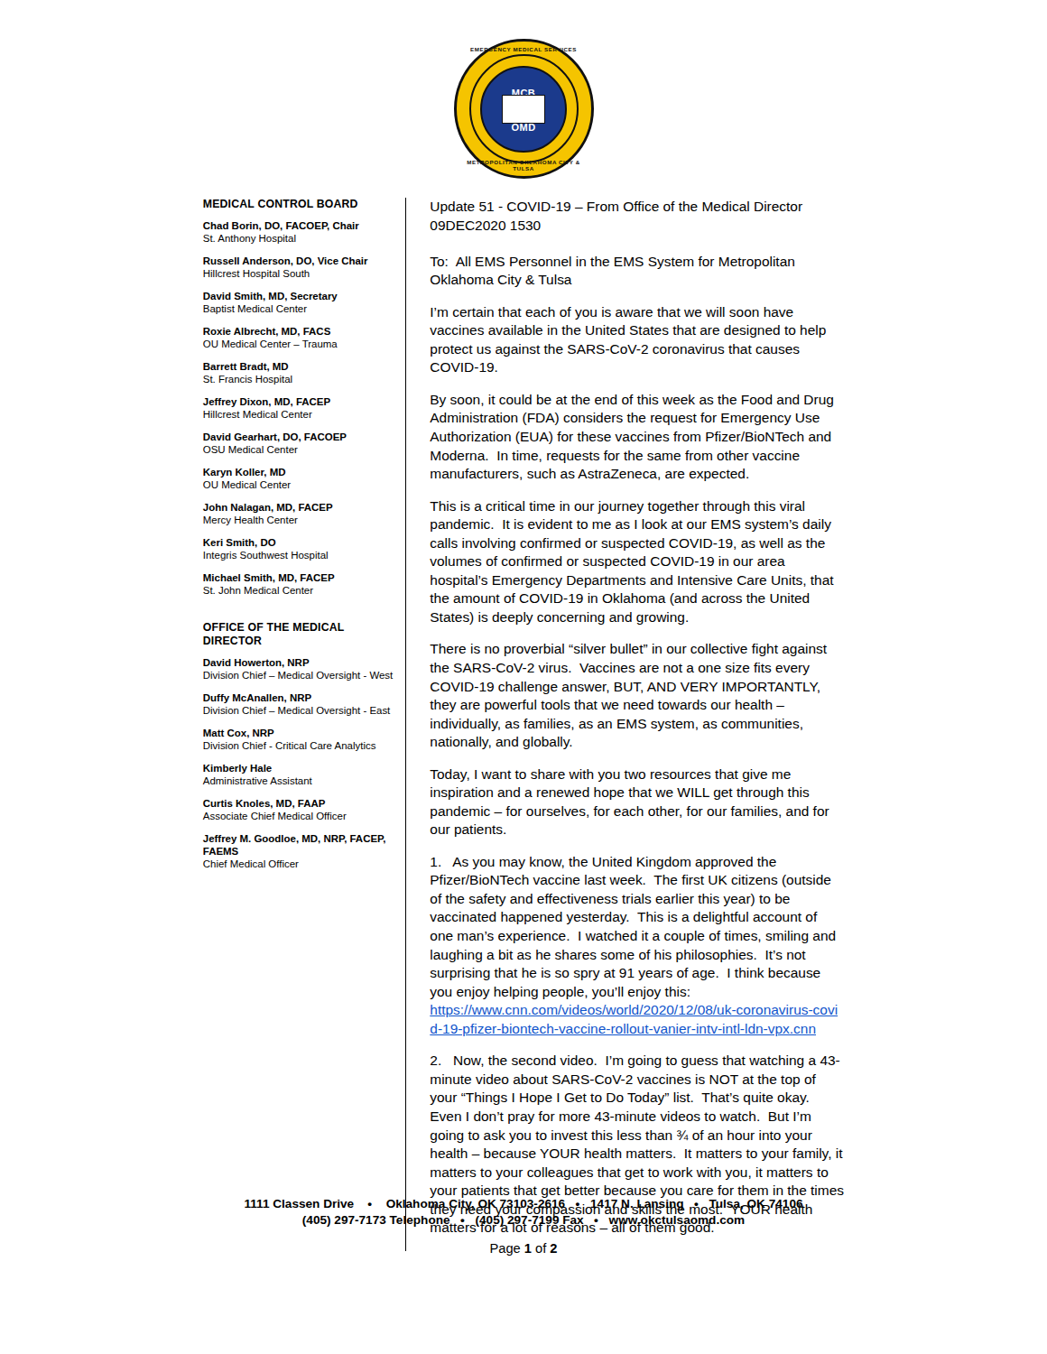Emergency Medical Services
MCB
OMD
Metropolitan Oklahoma City & Tulsa
MEDICAL CONTROL BOARD
Chad Borin, DO, FACOEP, Chair
St. Anthony Hospital
Russell Anderson, DO, Vice Chair
Hillcrest Hospital South
David Smith, MD, Secretary
Baptist Medical Center
Roxie Albrecht, MD, FACS
OU Medical Center – Trauma
Barrett Bradt, MD
St. Francis Hospital
Jeffrey Dixon, MD, FACEP
Hillcrest Medical Center
David Gearhart, DO, FACOEP
OSU Medical Center
Karyn Koller, MD
OU Medical Center
John Nalagan, MD, FACEP
Mercy Health Center
Keri Smith, DO
Integris Southwest Hospital
Michael Smith, MD, FACEP
St. John Medical Center
OFFICE OF THE MEDICAL DIRECTOR
David Howerton, NRP
Division Chief – Medical Oversight - West
Duffy McAnallen, NRP
Division Chief – Medical Oversight - East
Matt Cox, NRP
Division Chief - Critical Care Analytics
Kimberly Hale
Administrative Assistant
Curtis Knoles, MD, FAAP
Associate Chief Medical Officer
Jeffrey M. Goodloe, MD, NRP, FACEP, FAEMS
Chief Medical Officer
Update 51 - COVID-19 – From Office of the Medical Director 09DEC2020 1530
To: All EMS Personnel in the EMS System for Metropolitan Oklahoma City & Tulsa
I’m certain that each of you is aware that we will soon have vaccines available in the United States that are designed to help protect us against the SARS-CoV-2 coronavirus that causes COVID-19.
By soon, it could be at the end of this week as the Food and Drug Administration (FDA) considers the request for Emergency Use Authorization (EUA) for these vaccines from Pfizer/BioNTech and Moderna. In time, requests for the same from other vaccine manufacturers, such as AstraZeneca, are expected.
This is a critical time in our journey together through this viral pandemic. It is evident to me as I look at our EMS system’s daily calls involving confirmed or suspected COVID-19, as well as the volumes of confirmed or suspected COVID-19 in our area hospital’s Emergency Departments and Intensive Care Units, that the amount of COVID-19 in Oklahoma (and across the United States) is deeply concerning and growing.
There is no proverbial “silver bullet” in our collective fight against the SARS-CoV-2 virus. Vaccines are not a one size fits every COVID-19 challenge answer, BUT, AND VERY IMPORTANTLY, they are powerful tools that we need towards our health – individually, as families, as an EMS system, as communities, nationally, and globally.
Today, I want to share with you two resources that give me inspiration and a renewed hope that we WILL get through this pandemic – for ourselves, for each other, for our families, and for our patients.
1. As you may know, the United Kingdom approved the Pfizer/BioNTech vaccine last week. The first UK citizens (outside of the safety and effectiveness trials earlier this year) to be vaccinated happened yesterday. This is a delightful account of one man’s experience. I watched it a couple of times, smiling and laughing a bit as he shares some of his philosophies. It’s not surprising that he is so spry at 91 years of age. I think because you enjoy helping people, you’ll enjoy this:
https://www.cnn.com/videos/world/2020/12/08/uk-coronavirus-covid-19-pfizer-biontech-vaccine-rollout-vanier-intv-intl-ldn-vpx.cnn
2. Now, the second video. I’m going to guess that watching a 43-minute video about SARS-CoV-2 vaccines is NOT at the top of your “Things I Hope I Get to Do Today” list. That’s quite okay. Even I don’t pray for more 43-minute videos to watch. But I’m going to ask you to invest this less than ¾ of an hour into your health – because YOUR health matters. It matters to your family, it matters to your colleagues that get to work with you, it matters to your patients that get better because you care for them in the times they need your compassion and skills the most. YOUR health matters for a lot of reasons – all of them good.
1111 Classen Drive • Oklahoma City, OK 73103-2616 • 1417 N. Lansing • Tulsa, OK 74106
(405) 297-7173 Telephone • (405) 297-7199 Fax • www.okctulsaomd.com
Page 1 of 2